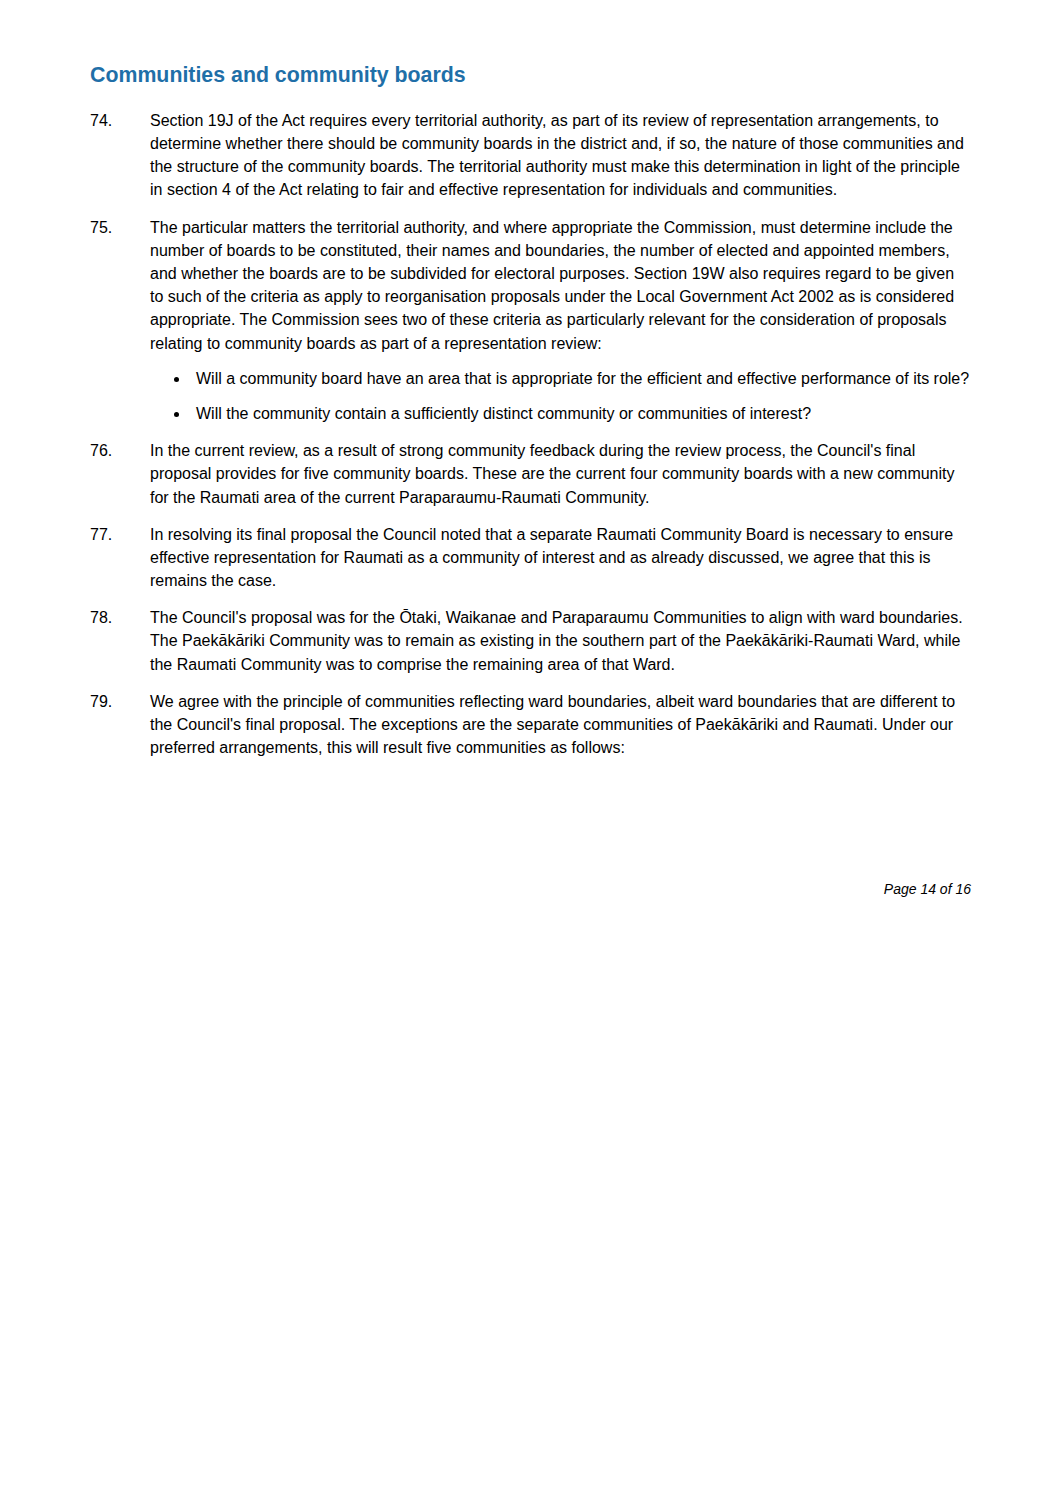Communities and community boards
74. Section 19J of the Act requires every territorial authority, as part of its review of representation arrangements, to determine whether there should be community boards in the district and, if so, the nature of those communities and the structure of the community boards. The territorial authority must make this determination in light of the principle in section 4 of the Act relating to fair and effective representation for individuals and communities.
75. The particular matters the territorial authority, and where appropriate the Commission, must determine include the number of boards to be constituted, their names and boundaries, the number of elected and appointed members, and whether the boards are to be subdivided for electoral purposes. Section 19W also requires regard to be given to such of the criteria as apply to reorganisation proposals under the Local Government Act 2002 as is considered appropriate. The Commission sees two of these criteria as particularly relevant for the consideration of proposals relating to community boards as part of a representation review:
Will a community board have an area that is appropriate for the efficient and effective performance of its role?
Will the community contain a sufficiently distinct community or communities of interest?
76. In the current review, as a result of strong community feedback during the review process, the Council's final proposal provides for five community boards. These are the current four community boards with a new community for the Raumati area of the current Paraparaumu-Raumati Community.
77. In resolving its final proposal the Council noted that a separate Raumati Community Board is necessary to ensure effective representation for Raumati as a community of interest and as already discussed, we agree that this is remains the case.
78. The Council's proposal was for the Ōtaki, Waikanae and Paraparaumu Communities to align with ward boundaries. The Paekākāriki Community was to remain as existing in the southern part of the Paekākāriki-Raumati Ward, while the Raumati Community was to comprise the remaining area of that Ward.
79. We agree with the principle of communities reflecting ward boundaries, albeit ward boundaries that are different to the Council's final proposal. The exceptions are the separate communities of Paekākāriki and Raumati. Under our preferred arrangements, this will result five communities as follows:
Page 14 of 16